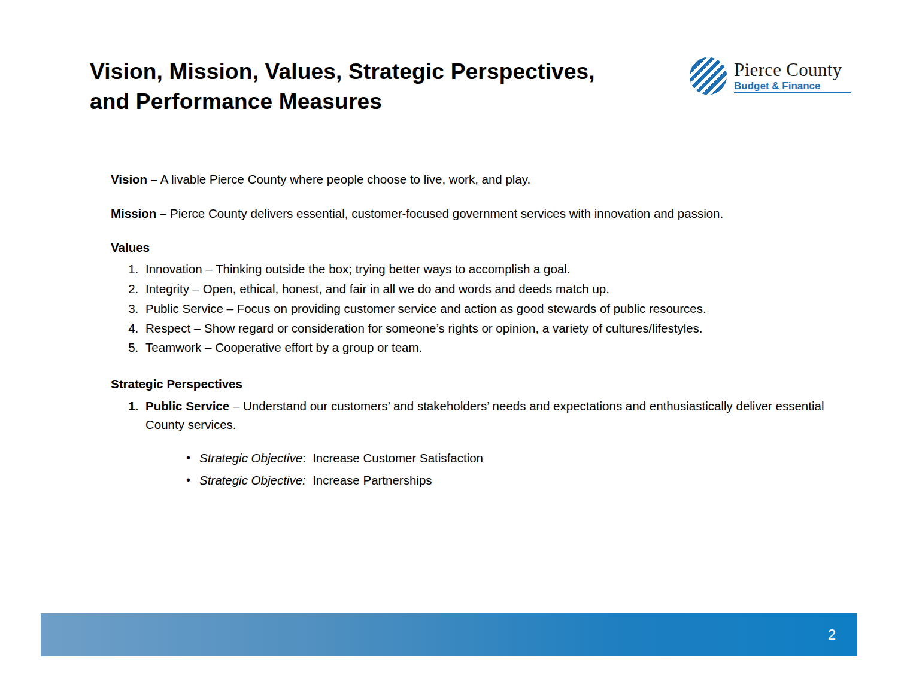Vision, Mission, Values, Strategic Perspectives, and Performance Measures
Pierce County
Budget & Finance
Vision – A livable Pierce County where people choose to live, work, and play.
Mission – Pierce County delivers essential, customer-focused government services with innovation and passion.
Values
Innovation – Thinking outside the box; trying better ways to accomplish a goal.
Integrity – Open, ethical, honest, and fair in all we do and words and deeds match up.
Public Service – Focus on providing customer service and action as good stewards of public resources.
Respect – Show regard or consideration for someone’s rights or opinion, a variety of cultures/lifestyles.
Teamwork – Cooperative effort by a group or team.
Strategic Perspectives
Public Service – Understand our customers’ and stakeholders’ needs and expectations and enthusiastically deliver essential County services.
Strategic Objective: Increase Customer Satisfaction
Strategic Objective: Increase Partnerships
2